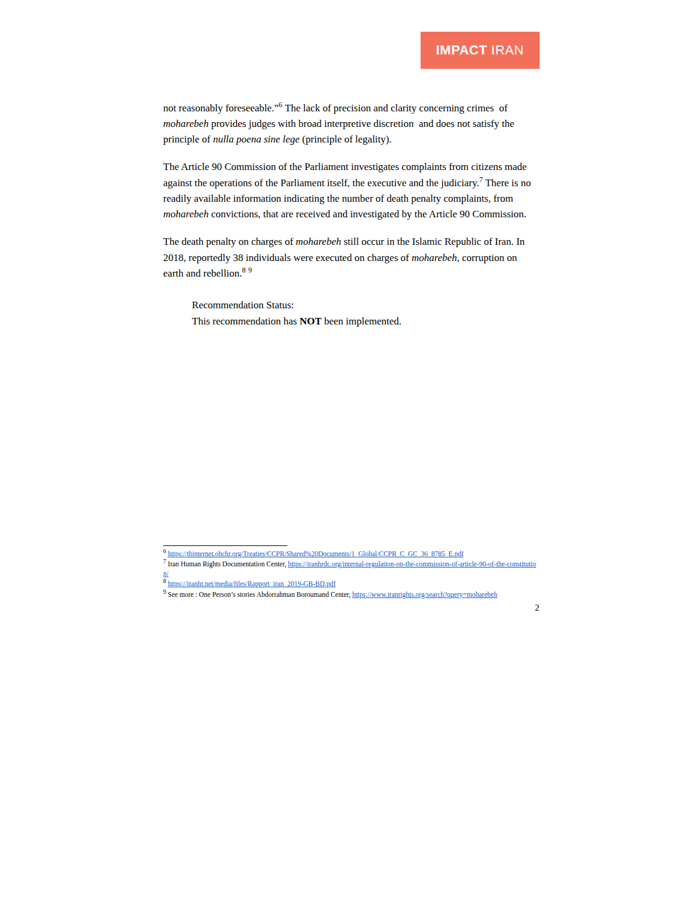IMPACT IRAN
not reasonably foreseeable.”6 The lack of precision and clarity concerning crimes of moharebeh provides judges with broad interpretive discretion and does not satisfy the principle of nulla poena sine lege (principle of legality).
The Article 90 Commission of the Parliament investigates complaints from citizens made against the operations of the Parliament itself, the executive and the judiciary.7 There is no readily available information indicating the number of death penalty complaints, from moharebeh convictions, that are received and investigated by the Article 90 Commission.
The death penalty on charges of moharebeh still occur in the Islamic Republic of Iran. In 2018, reportedly 38 individuals were executed on charges of moharebeh, corruption on earth and rebellion.8 9
Recommendation Status:
This recommendation has NOT been implemented.
6 https://tbinternet.ohchr.org/Treaties/CCPR/Shared%20Documents/1_Global/CCPR_C_GC_36_8785_E.pdf
7 Iran Human Rights Documentation Center, https://iranhrdc.org/internal-regulation-on-the-commission-of-article-90-of-the-constitution/
8 https://iranhr.net/media/files/Rapport_iran_2019-GB-BD.pdf
9 See more : One Person’s stories Abdorrahman Boroumand Center, https://www.iranrights.org/search?query=moharebeh
2